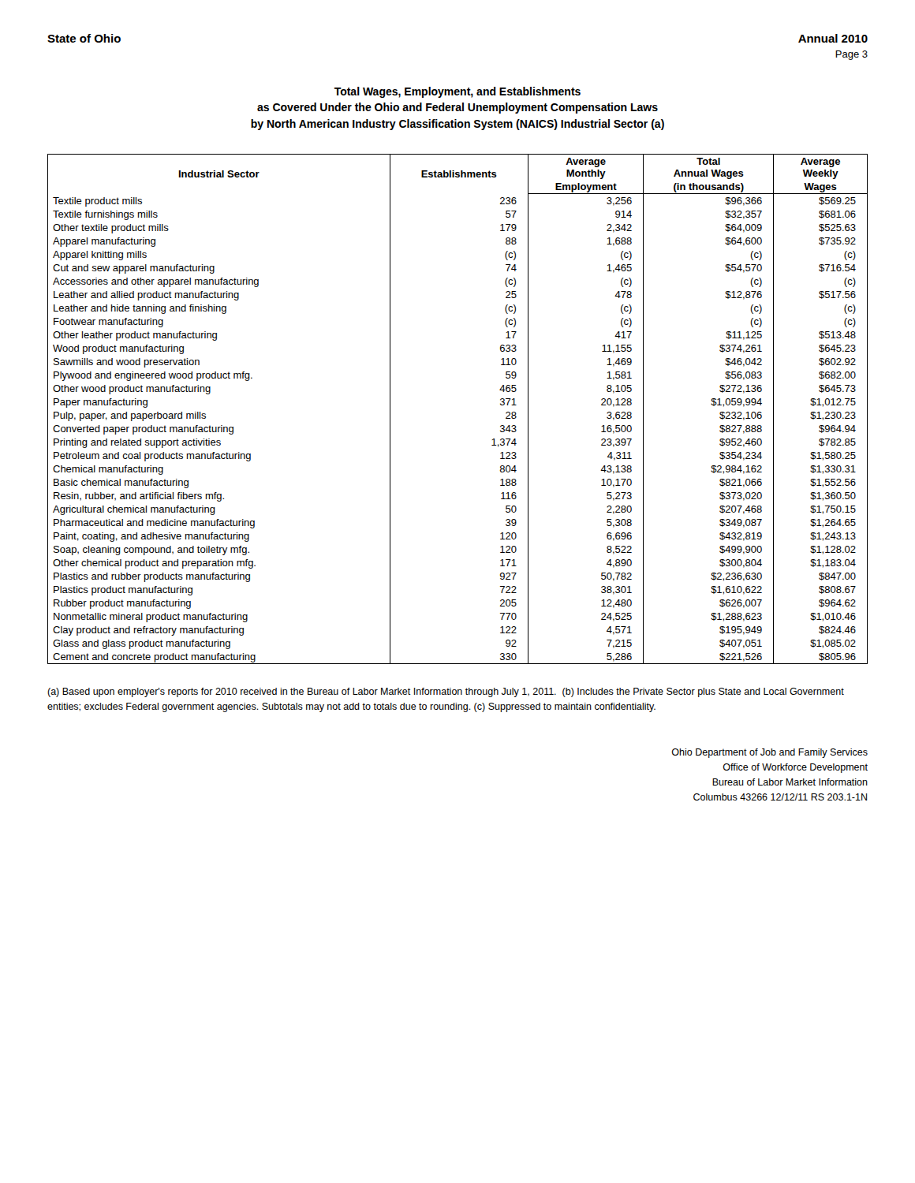State of Ohio
Annual 2010
Page 3
Total Wages, Employment, and Establishments
as Covered Under the Ohio and Federal Unemployment Compensation Laws
by North American Industry Classification System (NAICS) Industrial Sector (a)
| Industrial Sector | Establishments | Average Monthly | Total Annual Wages | Average Weekly |
| --- | --- | --- | --- | --- |
| Employment | (in thousands) | Wages |
| Textile product mills | 236 | 3,256 | $96,366 | $569.25 |
| Textile furnishings mills | 57 | 914 | $32,357 | $681.06 |
| Other textile product mills | 179 | 2,342 | $64,009 | $525.63 |
| Apparel manufacturing | 88 | 1,688 | $64,600 | $735.92 |
| Apparel knitting mills | (c) | (c) | (c) | (c) |
| Cut and sew apparel manufacturing | 74 | 1,465 | $54,570 | $716.54 |
| Accessories and other apparel manufacturing | (c) | (c) | (c) | (c) |
| Leather and allied product manufacturing | 25 | 478 | $12,876 | $517.56 |
| Leather and hide tanning and finishing | (c) | (c) | (c) | (c) |
| Footwear manufacturing | (c) | (c) | (c) | (c) |
| Other leather product manufacturing | 17 | 417 | $11,125 | $513.48 |
| Wood product manufacturing | 633 | 11,155 | $374,261 | $645.23 |
| Sawmills and wood preservation | 110 | 1,469 | $46,042 | $602.92 |
| Plywood and engineered wood product mfg. | 59 | 1,581 | $56,083 | $682.00 |
| Other wood product manufacturing | 465 | 8,105 | $272,136 | $645.73 |
| Paper manufacturing | 371 | 20,128 | $1,059,994 | $1,012.75 |
| Pulp, paper, and paperboard mills | 28 | 3,628 | $232,106 | $1,230.23 |
| Converted paper product manufacturing | 343 | 16,500 | $827,888 | $964.94 |
| Printing and related support activities | 1,374 | 23,397 | $952,460 | $782.85 |
| Petroleum and coal products manufacturing | 123 | 4,311 | $354,234 | $1,580.25 |
| Chemical manufacturing | 804 | 43,138 | $2,984,162 | $1,330.31 |
| Basic chemical manufacturing | 188 | 10,170 | $821,066 | $1,552.56 |
| Resin, rubber, and artificial fibers mfg. | 116 | 5,273 | $373,020 | $1,360.50 |
| Agricultural chemical manufacturing | 50 | 2,280 | $207,468 | $1,750.15 |
| Pharmaceutical and medicine manufacturing | 39 | 5,308 | $349,087 | $1,264.65 |
| Paint, coating, and adhesive manufacturing | 120 | 6,696 | $432,819 | $1,243.13 |
| Soap, cleaning compound, and toiletry mfg. | 120 | 8,522 | $499,900 | $1,128.02 |
| Other chemical product and preparation mfg. | 171 | 4,890 | $300,804 | $1,183.04 |
| Plastics and rubber products manufacturing | 927 | 50,782 | $2,236,630 | $847.00 |
| Plastics product manufacturing | 722 | 38,301 | $1,610,622 | $808.67 |
| Rubber product manufacturing | 205 | 12,480 | $626,007 | $964.62 |
| Nonmetallic mineral product manufacturing | 770 | 24,525 | $1,288,623 | $1,010.46 |
| Clay product and refractory manufacturing | 122 | 4,571 | $195,949 | $824.46 |
| Glass and glass product manufacturing | 92 | 7,215 | $407,051 | $1,085.02 |
| Cement and concrete product manufacturing | 330 | 5,286 | $221,526 | $805.96 |
(a) Based upon employer's reports for 2010 received in the Bureau of Labor Market Information through July 1, 2011. (b) Includes the Private Sector plus State and Local Government entities; excludes Federal government agencies. Subtotals may not add to totals due to rounding. (c) Suppressed to maintain confidentiality.
Ohio Department of Job and Family Services
Office of Workforce Development
Bureau of Labor Market Information
Columbus 43266 12/12/11 RS 203.1-1N